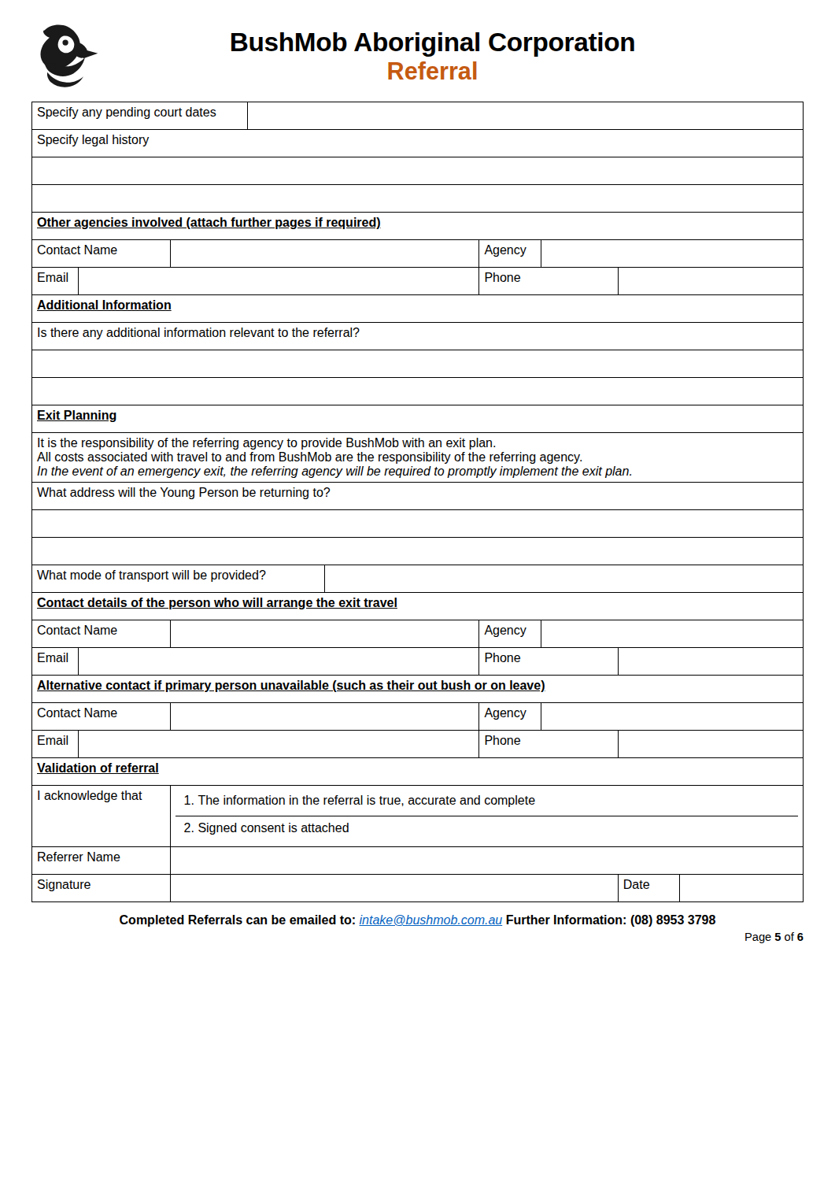BushMob Aboriginal Corporation
Referral
| Specify any pending court dates | |
| Specify legal history |
| Other agencies involved (attach further pages if required) |
| Contact Name | | Agency | |
| Email | | Phone | |
| Additional Information |
| Is there any additional information relevant to the referral? |
| Exit Planning |
| It is the responsibility of the referring agency to provide BushMob with an exit plan. All costs associated with travel to and from BushMob are the responsibility of the referring agency. In the event of an emergency exit, the referring agency will be required to promptly implement the exit plan. |
| What address will the Young Person be returning to? |
| What mode of transport will be provided? | |
| Contact details of the person who will arrange the exit travel |
| Contact Name | | Agency | |
| Email | | Phone | |
| Alternative contact if primary person unavailable (such as their out bush or on leave) |
| Contact Name | | Agency | |
| Email | | Phone | |
| Validation of referral |
| I acknowledge that | / The information in the referral is true, accurate and complete / / Signed consent is attached / |
| Referrer Name | |
| Signature | | Date | |
Completed Referrals can be emailed to: intake@bushmob.com.au Further Information: (08) 8953 3798
Page 5 of 6